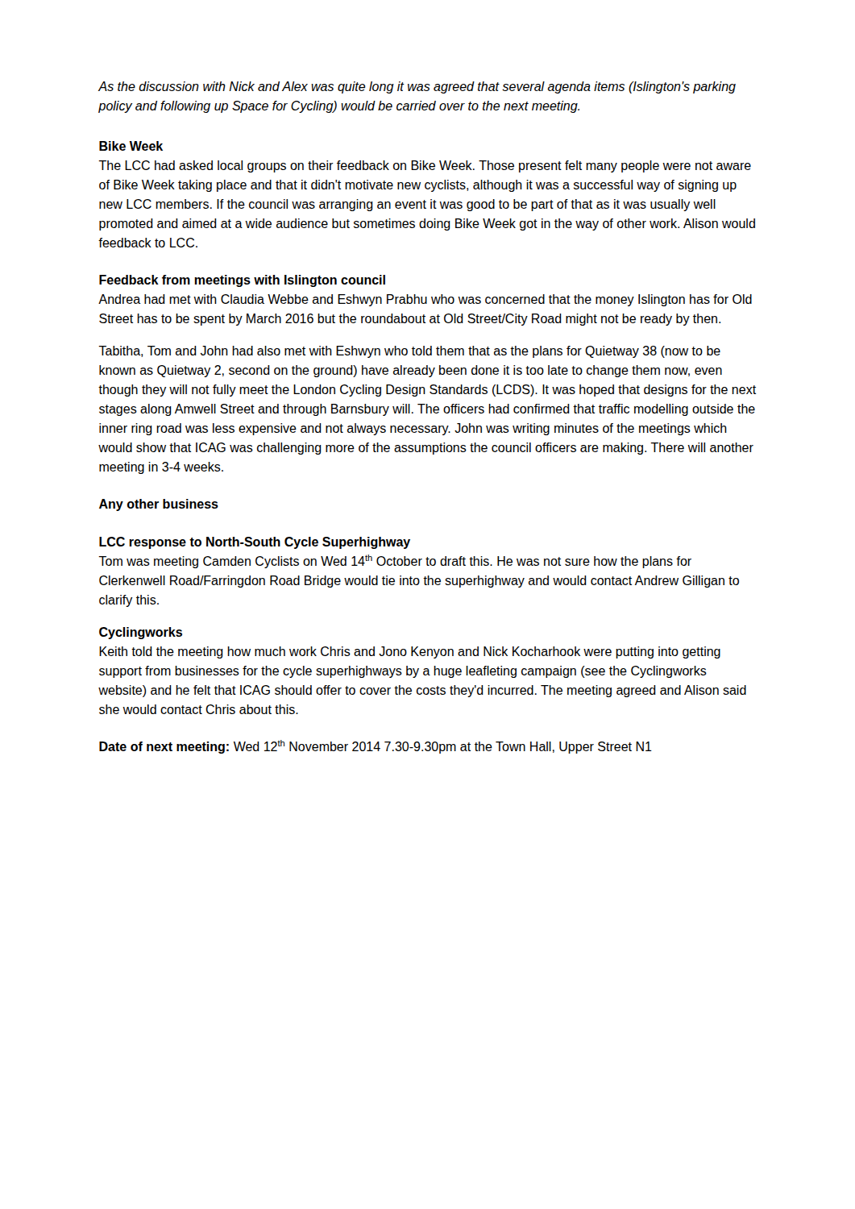As the discussion with Nick and Alex was quite long it was agreed that several agenda items (Islington's parking policy and following up Space for Cycling) would be carried over to the next meeting.
Bike Week
The LCC had asked local groups on their feedback on Bike Week. Those present felt many people were not aware of Bike Week taking place and that it didn't motivate new cyclists, although it was a successful way of signing up new LCC members. If the council was arranging an event it was good to be part of that as it was usually well promoted and aimed at a wide audience but sometimes doing Bike Week got in the way of other work. Alison would feedback to LCC.
Feedback from meetings with Islington council
Andrea had met with Claudia Webbe and Eshwyn Prabhu who was concerned that the money Islington has for Old Street has to be spent by March 2016 but the roundabout at Old Street/City Road might not be ready by then.
Tabitha, Tom and John had also met with Eshwyn who told them that as the plans for Quietway 38 (now to be known as Quietway 2, second on the ground) have already been done it is too late to change them now, even though they will not fully meet the London Cycling Design Standards (LCDS). It was hoped that designs for the next stages along Amwell Street and through Barnsbury will. The officers had confirmed that traffic modelling outside the inner ring road was less expensive and not always necessary. John was writing minutes of the meetings which would show that ICAG was challenging more of the assumptions the council officers are making. There will another meeting in 3-4 weeks.
Any other business
LCC response to North-South Cycle Superhighway
Tom was meeting Camden Cyclists on Wed 14th October to draft this. He was not sure how the plans for Clerkenwell Road/Farringdon Road Bridge would tie into the superhighway and would contact Andrew Gilligan to clarify this.
Cyclingworks
Keith told the meeting how much work Chris and Jono Kenyon and Nick Kocharhook were putting into getting support from businesses for the cycle superhighways by a huge leafleting campaign (see the Cyclingworks website) and he felt that ICAG should offer to cover the costs they'd incurred. The meeting agreed and Alison said she would contact Chris about this.
Date of next meeting: Wed 12th November 2014 7.30-9.30pm at the Town Hall, Upper Street N1